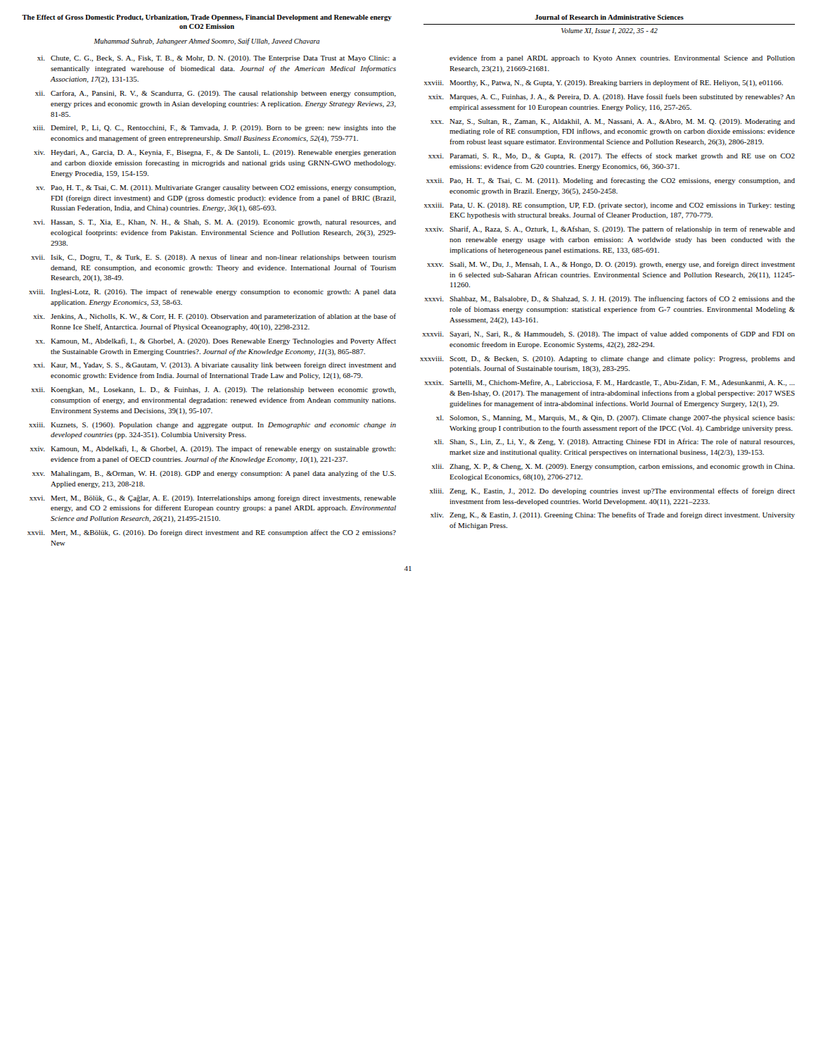The Effect of Gross Domestic Product, Urbanization, Trade Openness, Financial Development and Renewable energy on CO2 Emission
Journal of Research in Administrative Sciences Volume XI, Issue I, 2022, 35 - 42
Muhammad Suhrab, Jahangeer Ahmed Soomro, Saif Ullah, Javeed Chavara
xi. Chute, C. G., Beck, S. A., Fisk, T. B., & Mohr, D. N. (2010). The Enterprise Data Trust at Mayo Clinic: a semantically integrated warehouse of biomedical data. Journal of the American Medical Informatics Association, 17(2), 131-135.
xii. Carfora, A., Pansini, R. V., & Scandurra, G. (2019). The causal relationship between energy consumption, energy prices and economic growth in Asian developing countries: A replication. Energy Strategy Reviews, 23, 81-85.
xiii. Demirel, P., Li, Q. C., Rentocchini, F., & Tamvada, J. P. (2019). Born to be green: new insights into the economics and management of green entrepreneurship. Small Business Economics, 52(4), 759-771.
xiv. Heydari, A., Garcia, D. A., Keynia, F., Bisegna, F., & De Santoli, L. (2019). Renewable energies generation and carbon dioxide emission forecasting in microgrids and national grids using GRNN-GWO methodology. Energy Procedia, 159, 154-159.
xv. Pao, H. T., & Tsai, C. M. (2011). Multivariate Granger causality between CO2 emissions, energy consumption, FDI (foreign direct investment) and GDP (gross domestic product): evidence from a panel of BRIC (Brazil, Russian Federation, India, and China) countries. Energy, 36(1), 685-693.
xvi. Hassan, S. T., Xia, E., Khan, N. H., & Shah, S. M. A. (2019). Economic growth, natural resources, and ecological footprints: evidence from Pakistan. Environmental Science and Pollution Research, 26(3), 2929-2938.
xvii. Isik, C., Dogru, T., & Turk, E. S. (2018). A nexus of linear and non-linear relationships between tourism demand, RE consumption, and economic growth: Theory and evidence. International Journal of Tourism Research, 20(1), 38-49.
xviii. Inglesi-Lotz, R. (2016). The impact of renewable energy consumption to economic growth: A panel data application. Energy Economics, 53, 58-63.
xix. Jenkins, A., Nicholls, K. W., & Corr, H. F. (2010). Observation and parameterization of ablation at the base of Ronne Ice Shelf, Antarctica. Journal of Physical Oceanography, 40(10), 2298-2312.
xx. Kamoun, M., Abdelkafi, I., & Ghorbel, A. (2020). Does Renewable Energy Technologies and Poverty Affect the Sustainable Growth in Emerging Countries?. Journal of the Knowledge Economy, 11(3), 865-887.
xxi. Kaur, M., Yadav, S. S., &Gautam, V. (2013). A bivariate causality link between foreign direct investment and economic growth: Evidence from India. Journal of International Trade Law and Policy, 12(1), 68-79.
xxii. Koengkan, M., Losekann, L. D., & Fuinhas, J. A. (2019). The relationship between economic growth, consumption of energy, and environmental degradation: renewed evidence from Andean community nations. Environment Systems and Decisions, 39(1), 95-107.
xxiii. Kuznets, S. (1960). Population change and aggregate output. In Demographic and economic change in developed countries (pp. 324-351). Columbia University Press.
xxiv. Kamoun, M., Abdelkafi, I., & Ghorbel, A. (2019). The impact of renewable energy on sustainable growth: evidence from a panel of OECD countries. Journal of the Knowledge Economy, 10(1), 221-237.
xxv. Mahalingam, B., &Orman, W. H. (2018). GDP and energy consumption: A panel data analyzing of the U.S. Applied energy, 213, 208-218.
xxvi. Mert, M., Bölük, G., & Çağlar, A. E. (2019). Interrelationships among foreign direct investments, renewable energy, and CO 2 emissions for different European country groups: a panel ARDL approach. Environmental Science and Pollution Research, 26(21), 21495-21510.
xxvii. Mert, M., &Bölük, G. (2016). Do foreign direct investment and RE consumption affect the CO 2 emissions? New
evidence from a panel ARDL approach to Kyoto Annex countries. Environmental Science and Pollution Research, 23(21), 21669-21681.
xxviii. Moorthy, K., Patwa, N., & Gupta, Y. (2019). Breaking barriers in deployment of RE. Heliyon, 5(1), e01166.
xxix. Marques, A. C., Fuinhas, J. A., & Pereira, D. A. (2018). Have fossil fuels been substituted by renewables? An empirical assessment for 10 European countries. Energy Policy, 116, 257-265.
xxx. Naz, S., Sultan, R., Zaman, K., Aldakhil, A. M., Nassani, A. A., &Abro, M. M. Q. (2019). Moderating and mediating role of RE consumption, FDI inflows, and economic growth on carbon dioxide emissions: evidence from robust least square estimator. Environmental Science and Pollution Research, 26(3), 2806-2819.
xxxi. Paramati, S. R., Mo, D., & Gupta, R. (2017). The effects of stock market growth and RE use on CO2 emissions: evidence from G20 countries. Energy Economics, 66, 360-371.
xxxii. Pao, H. T., & Tsai, C. M. (2011). Modeling and forecasting the CO2 emissions, energy consumption, and economic growth in Brazil. Energy, 36(5), 2450-2458.
xxxiii. Pata, U. K. (2018). RE consumption, UP, F.D. (private sector), income and CO2 emissions in Turkey: testing EKC hypothesis with structural breaks. Journal of Cleaner Production, 187, 770-779.
xxxiv. Sharif, A., Raza, S. A., Ozturk, I., &Afshan, S. (2019). The pattern of relationship in term of renewable and non renewable energy usage with carbon emission: A worldwide study has been conducted with the implications of heterogeneous panel estimations. RE, 133, 685-691.
xxxv. Ssali, M. W., Du, J., Mensah, I. A., & Hongo, D. O. (2019). growth, energy use, and foreign direct investment in 6 selected sub-Saharan African countries. Environmental Science and Pollution Research, 26(11), 11245-11260.
xxxvi. Shahbaz, M., Balsalobre, D., & Shahzad, S. J. H. (2019). The influencing factors of CO 2 emissions and the role of biomass energy consumption: statistical experience from G-7 countries. Environmental Modeling & Assessment, 24(2), 143-161.
xxxvii. Sayari, N., Sari, R., & Hammoudeh, S. (2018). The impact of value added components of GDP and FDI on economic freedom in Europe. Economic Systems, 42(2), 282-294.
xxxviii. Scott, D., & Becken, S. (2010). Adapting to climate change and climate policy: Progress, problems and potentials. Journal of Sustainable tourism, 18(3), 283-295.
xxxix. Sartelli, M., Chichom-Mefire, A., Labricciosa, F. M., Hardcastle, T., Abu-Zidan, F. M., Adesunkanmi, A. K., ... & Ben-Ishay, O. (2017). The management of intra-abdominal infections from a global perspective: 2017 WSES guidelines for management of intra-abdominal infections. World Journal of Emergency Surgery, 12(1), 29.
xl. Solomon, S., Manning, M., Marquis, M., & Qin, D. (2007). Climate change 2007-the physical science basis: Working group I contribution to the fourth assessment report of the IPCC (Vol. 4). Cambridge university press.
xli. Shan, S., Lin, Z., Li, Y., & Zeng, Y. (2018). Attracting Chinese FDI in Africa: The role of natural resources, market size and institutional quality. Critical perspectives on international business, 14(2/3), 139-153.
xlii. Zhang, X. P., & Cheng, X. M. (2009). Energy consumption, carbon emissions, and economic growth in China. Ecological Economics, 68(10), 2706-2712.
xliii. Zeng, K., Eastin, J., 2012. Do developing countries invest up?The environmental effects of foreign direct investment from less-developed countries. World Development. 40(11), 2221–2233.
xliv. Zeng, K., & Eastin, J. (2011). Greening China: The benefits of Trade and foreign direct investment. University of Michigan Press.
41